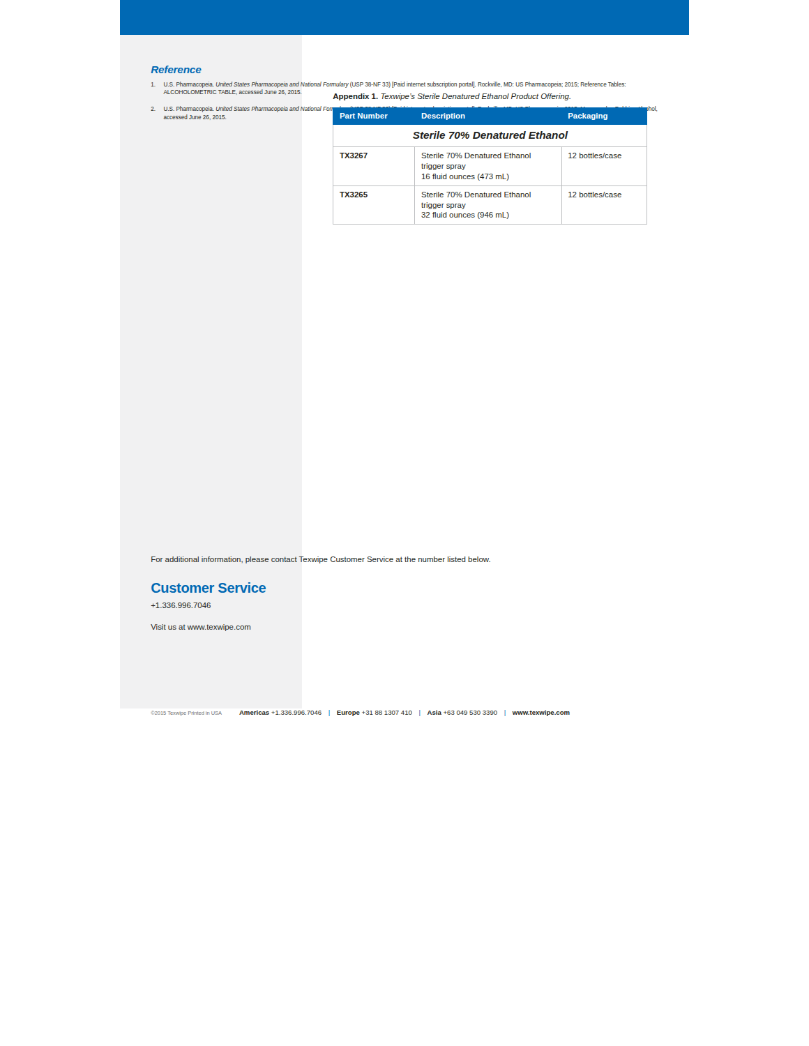Reference
1. U.S. Pharmacopeia. United States Pharmacopeia and National Formulary (USP 38-NF 33) [Paid internet subscription portal]. Rockville, MD: US Pharmacopeia; 2015; Reference Tables: ALCOHOLOMETRIC TABLE, accessed June 26, 2015.
2. U.S. Pharmacopeia. United States Pharmacopeia and National Formulary (USP 38-NF 33) [Paid internet subscription portal]. Rockville, MD: US Pharmacopeia; 2015; Monographs: Rubbing Alcohol, accessed June 26, 2015.
For additional information, please contact Texwipe Customer Service at the number listed below.
Customer Service
+1.336.996.7046
Visit us at www.texwipe.com
©2015 Texwipe Printed in USA
Appendix 1. Texwipe’s Sterile Denatured Ethanol Product Offering.
| Part Number | Description | Packaging |
| --- | --- | --- |
| Sterile 70% Denatured Ethanol |
| TX3267 | Sterile 70% Denatured Ethanol trigger spray 16 fluid ounces (473 mL) | 12 bottles/case |
| TX3265 | Sterile 70% Denatured Ethanol trigger spray 32 fluid ounces (946 mL) | 12 bottles/case |
Americas +1.336.996.7046|Europe +31 88 1307 410|Asia +63 049 530 3390|www.texwipe.com